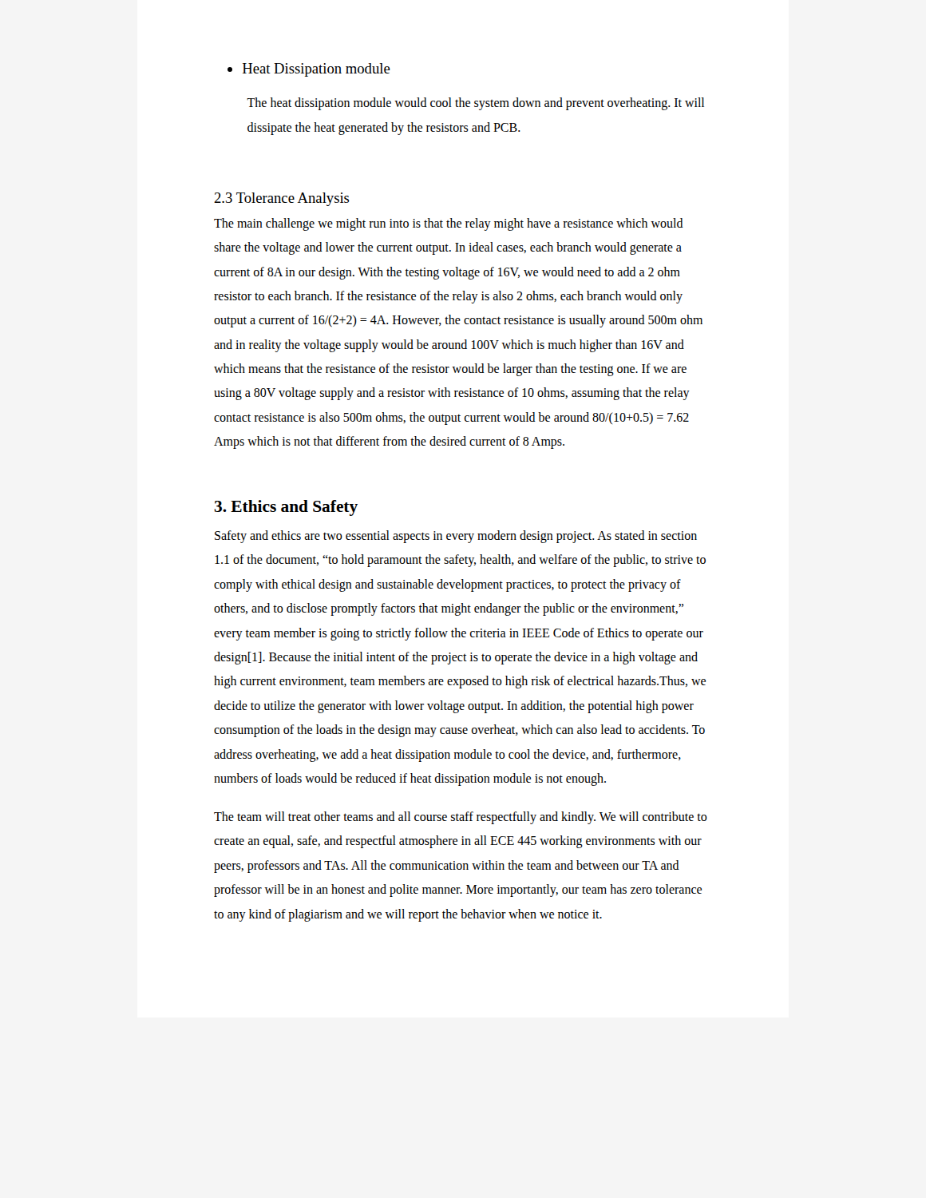Heat Dissipation module
The heat dissipation module would cool the system down and prevent overheating. It will dissipate the heat generated by the resistors and PCB.
2.3 Tolerance Analysis
The main challenge we might run into is that the relay might have a resistance which would share the voltage and lower the current output. In ideal cases, each branch would generate a current of 8A in our design. With the testing voltage of 16V, we would need to add a 2 ohm resistor to each branch. If the resistance of the relay is also 2 ohms, each branch would only output a current of 16/(2+2) = 4A. However, the contact resistance is usually around 500m ohm and in reality the voltage supply would be around 100V which is much higher than 16V and which means that the resistance of the resistor would be larger than the testing one. If we are using a 80V voltage supply and a resistor with resistance of 10 ohms, assuming that the relay contact resistance is also 500m ohms, the output current would be around 80/(10+0.5) = 7.62 Amps which is not that different from the desired current of 8 Amps.
3. Ethics and Safety
Safety and ethics are two essential aspects in every modern design project. As stated in section 1.1 of the document, “to hold paramount the safety, health, and welfare of the public, to strive to comply with ethical design and sustainable development practices, to protect the privacy of others, and to disclose promptly factors that might endanger the public or the environment,” every team member is going to strictly follow the criteria in IEEE Code of Ethics to operate our design[1]. Because the initial intent of the project is to operate the device in a high voltage and high current environment, team members are exposed to high risk of electrical hazards.Thus, we decide to utilize the generator with lower voltage output. In addition, the potential high power consumption of the loads in the design may cause overheat, which can also lead to accidents. To address overheating, we add a heat dissipation module to cool the device, and, furthermore, numbers of loads would be reduced if heat dissipation module is not enough.
The team will treat other teams and all course staff respectfully and kindly. We will contribute to create an equal, safe, and respectful atmosphere in all ECE 445 working environments with our peers, professors and TAs. All the communication within the team and between our TA and professor will be in an honest and polite manner. More importantly, our team has zero tolerance to any kind of plagiarism and we will report the behavior when we notice it.